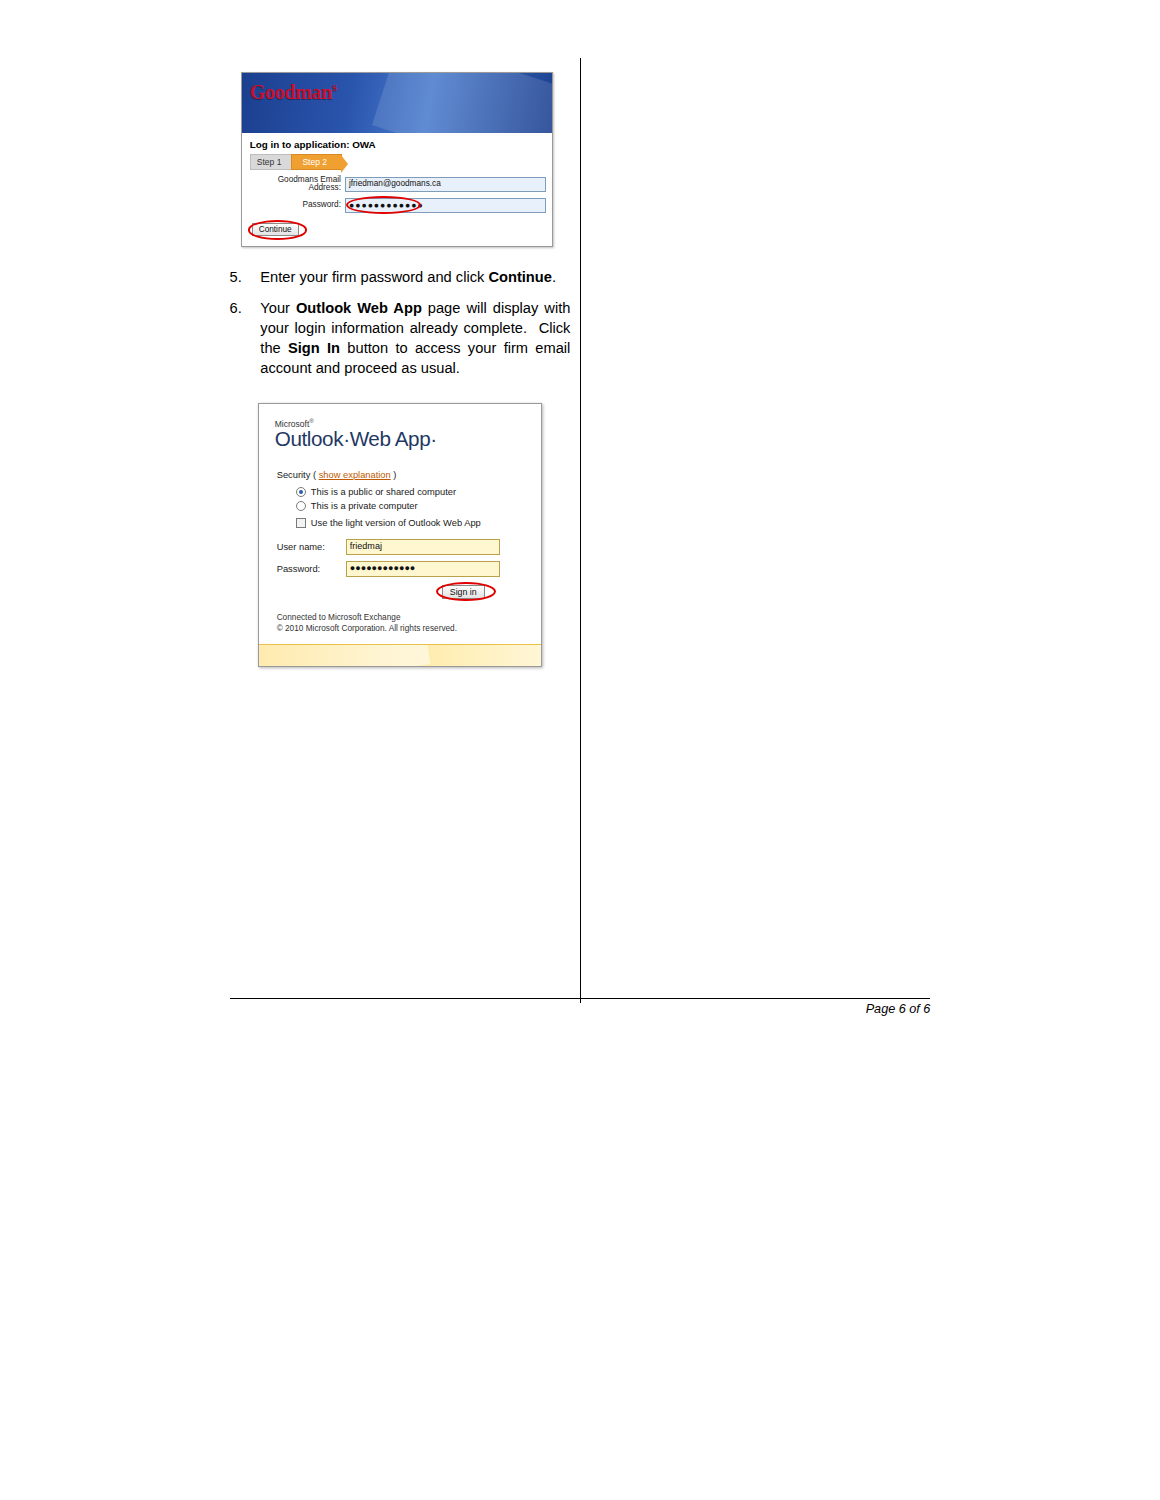Goodmans
Log in to application: OWA
Step 1
Step 2
Goodmans Email
Address:
jfriedman@goodmans.ca
Password:
●●●●●●●●●●●●
Continue
5. Enter your firm password and click Continue.
6. Your Outlook Web App page will display with your login information already complete. Click the Sign In button to access your firm email account and proceed as usual.
Microsoft®
Outlook·Web App·
Security ( show explanation )
This is a public or shared computer
This is a private computer
Use the light version of Outlook Web App
User name:
friedmaj
Password:
●●●●●●●●●●●●
Sign in
Connected to Microsoft Exchange
© 2010 Microsoft Corporation. All rights reserved.
Page 6 of 6